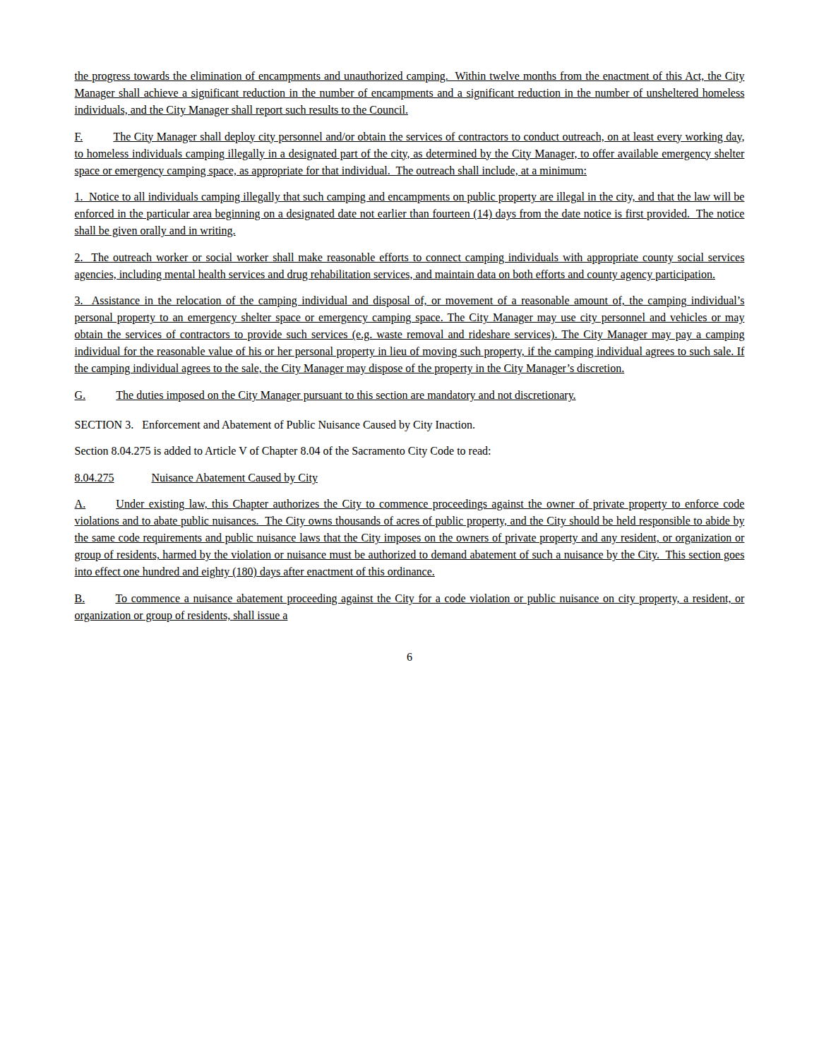the progress towards the elimination of encampments and unauthorized camping. Within twelve months from the enactment of this Act, the City Manager shall achieve a significant reduction in the number of encampments and a significant reduction in the number of unsheltered homeless individuals, and the City Manager shall report such results to the Council.
F. The City Manager shall deploy city personnel and/or obtain the services of contractors to conduct outreach, on at least every working day, to homeless individuals camping illegally in a designated part of the city, as determined by the City Manager, to offer available emergency shelter space or emergency camping space, as appropriate for that individual. The outreach shall include, at a minimum:
1. Notice to all individuals camping illegally that such camping and encampments on public property are illegal in the city, and that the law will be enforced in the particular area beginning on a designated date not earlier than fourteen (14) days from the date notice is first provided. The notice shall be given orally and in writing.
2. The outreach worker or social worker shall make reasonable efforts to connect camping individuals with appropriate county social services agencies, including mental health services and drug rehabilitation services, and maintain data on both efforts and county agency participation.
3. Assistance in the relocation of the camping individual and disposal of, or movement of a reasonable amount of, the camping individual’s personal property to an emergency shelter space or emergency camping space. The City Manager may use city personnel and vehicles or may obtain the services of contractors to provide such services (e.g. waste removal and rideshare services). The City Manager may pay a camping individual for the reasonable value of his or her personal property in lieu of moving such property, if the camping individual agrees to such sale. If the camping individual agrees to the sale, the City Manager may dispose of the property in the City Manager’s discretion.
G. The duties imposed on the City Manager pursuant to this section are mandatory and not discretionary.
SECTION 3. Enforcement and Abatement of Public Nuisance Caused by City Inaction.
Section 8.04.275 is added to Article V of Chapter 8.04 of the Sacramento City Code to read:
8.04.275 Nuisance Abatement Caused by City
A. Under existing law, this Chapter authorizes the City to commence proceedings against the owner of private property to enforce code violations and to abate public nuisances. The City owns thousands of acres of public property, and the City should be held responsible to abide by the same code requirements and public nuisance laws that the City imposes on the owners of private property and any resident, or organization or group of residents, harmed by the violation or nuisance must be authorized to demand abatement of such a nuisance by the City. This section goes into effect one hundred and eighty (180) days after enactment of this ordinance.
B. To commence a nuisance abatement proceeding against the City for a code violation or public nuisance on city property, a resident, or organization or group of residents, shall issue a
6